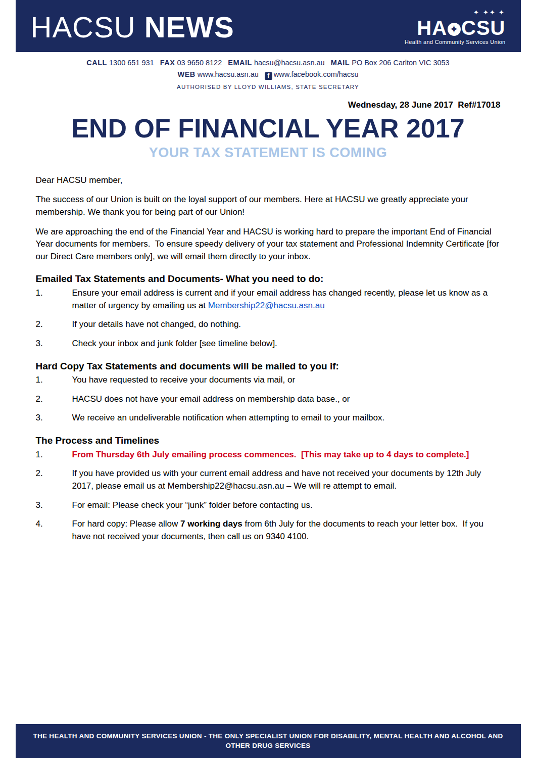HACSU NEWS
✦ ✦✦ ✦ HA✦CSU Health and Community Services Union
CALL 1300 651 931 FAX 03 9650 8122 EMAIL hacsu@hacsu.asn.au MAIL PO Box 206 Carlton VIC 3053
WEB www.hacsu.asn.au fwww.facebook.com/hacsu
AUTHORISED BY LLOYD WILLIAMS, STATE SECRETARY
Wednesday, 28 June 2017 Ref#17018
END OF FINANCIAL YEAR 2017
YOUR TAX STATEMENT IS COMING
Dear HACSU member,
The success of our Union is built on the loyal support of our members. Here at HACSU we greatly appreciate your membership. We thank you for being part of our Union!
We are approaching the end of the Financial Year and HACSU is working hard to prepare the important End of Financial Year documents for members. To ensure speedy delivery of your tax statement and Professional Indemnity Certificate [for our Direct Care members only], we will email them directly to your inbox.
Emailed Tax Statements and Documents- What you need to do:
1. Ensure your email address is current and if your email address has changed recently, please let us know as a matter of urgency by emailing us at Membership22@hacsu.asn.au
2. If your details have not changed, do nothing.
3. Check your inbox and junk folder [see timeline below].
Hard Copy Tax Statements and documents will be mailed to you if:
1. You have requested to receive your documents via mail, or
2. HACSU does not have your email address on membership data base., or
3. We receive an undeliverable notification when attempting to email to your mailbox.
The Process and Timelines
1. From Thursday 6th July emailing process commences. [This may take up to 4 days to complete.]
2. If you have provided us with your current email address and have not received your documents by 12th July 2017, please email us at Membership22@hacsu.asn.au – We will re attempt to email.
3. For email: Please check your “junk” folder before contacting us.
4. For hard copy: Please allow 7 working days from 6th July for the documents to reach your letter box. If you have not received your documents, then call us on 9340 4100.
THE HEALTH AND COMMUNITY SERVICES UNION - THE ONLY SPECIALIST UNION FOR DISABILITY, MENTAL HEALTH AND ALCOHOL AND OTHER DRUG SERVICES